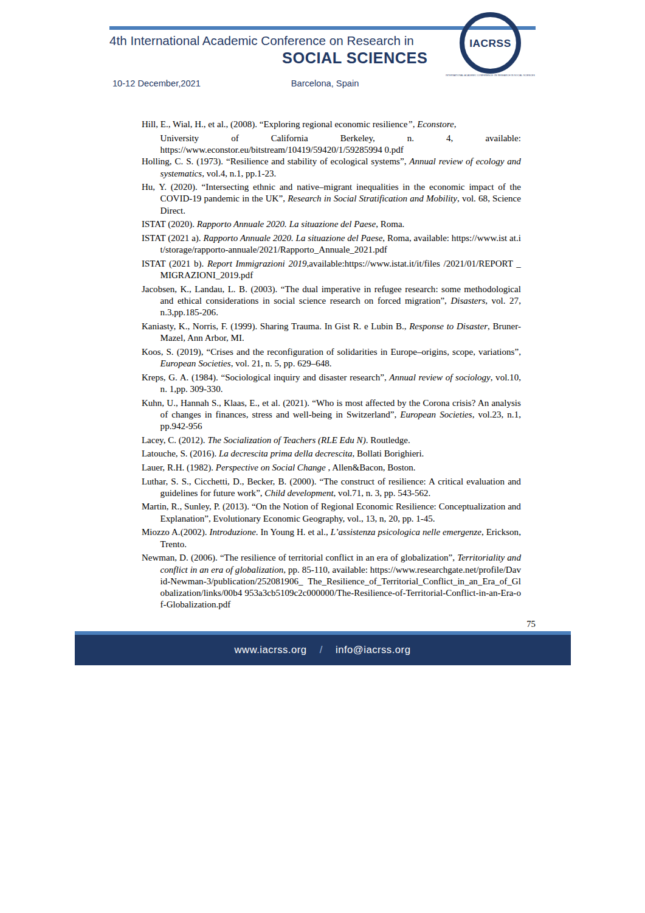INTERNATIONAL ACADEMIC CONFERENCE ON RESEARCH IN SOCIAL SCIENCES
4th International Academic Conference on Research in SOCIAL SCIENCES
10-12 December,2021 Barcelona, Spain
Hill, E., Wial, H., et al., (2008). “Exploring regional economic resilience”, Econstore,
University of California Berkeley, n. 4, available:
https://www.econstor.eu/bitstream/10419/59420/1/59285994 0.pdf
Holling, C. S. (1973). “Resilience and stability of ecological systems”, Annual review of ecology and systematics, vol.4, n.1, pp.1-23.
Hu, Y. (2020). “Intersecting ethnic and native–migrant inequalities in the economic impact of the COVID-19 pandemic in the UK”, Research in Social Stratification and Mobility, vol. 68, Science Direct.
ISTAT (2020). Rapporto Annuale 2020. La situazione del Paese, Roma.
ISTAT (2021 a). Rapporto Annuale 2020. La situazione del Paese, Roma, available: https://www.ist at.it/storage/rapporto-annuale/2021/Rapporto_Annuale_2021.pdf
ISTAT (2021 b). Report Immigrazioni 2019,available:https://www.istat.it/it/files /2021/01/REPORT _ MIGRAZIONI_2019.pdf
Jacobsen, K., Landau, L. B. (2003). “The dual imperative in refugee research: some methodological and ethical considerations in social science research on forced migration”, Disasters, vol. 27, n.3,pp.185-206.
Kaniasty, K., Norris, F. (1999). Sharing Trauma. In Gist R. e Lubin B., Response to Disaster, Bruner-Mazel, Ann Arbor, MI.
Koos, S. (2019), “Crises and the reconfiguration of solidarities in Europe–origins, scope, variations”, European Societies, vol. 21, n. 5, pp. 629–648.
Kreps, G. A. (1984). “Sociological inquiry and disaster research”, Annual review of sociology, vol.10, n. 1,pp. 309-330.
Kuhn, U., Hannah S., Klaas, E., et al. (2021). “Who is most affected by the Corona crisis? An analysis of changes in finances, stress and well-being in Switzerland”, European Societies, vol.23, n.1, pp.942-956
Lacey, C. (2012). The Socialization of Teachers (RLE Edu N). Routledge.
Latouche, S. (2016). La decrescita prima della decrescita, Bollati Borighieri.
Lauer, R.H. (1982). Perspective on Social Change , Allen&Bacon, Boston.
Luthar, S. S., Cicchetti, D., Becker, B. (2000). “The construct of resilience: A critical evaluation and guidelines for future work”, Child development, vol.71, n. 3, pp. 543-562.
Martin, R., Sunley, P. (2013). “On the Notion of Regional Economic Resilience: Conceptualization and Explanation”, Evolutionary Economic Geography, vol., 13, n, 20, pp. 1-45.
Miozzo A.(2002). Introduzione. In Young H. et al., L’assistenza psicologica nelle emergenze, Erickson, Trento.
Newman, D. (2006). “The resilience of territorial conflict in an era of globalization”, Territoriality and conflict in an era of globalization, pp. 85-110, available: https://www.researchgate.net/profile/David-Newman-3/publication/252081906_ The_Resilience_of_Territorial_Conflict_in_an_Era_of_Globalization/links/00b4 953a3cb5109c2c000000/The-Resilience-of-Territorial-Conflict-in-an-Era-of-Globalization.pdf
75
www.iacrss.org/info@iacrss.org